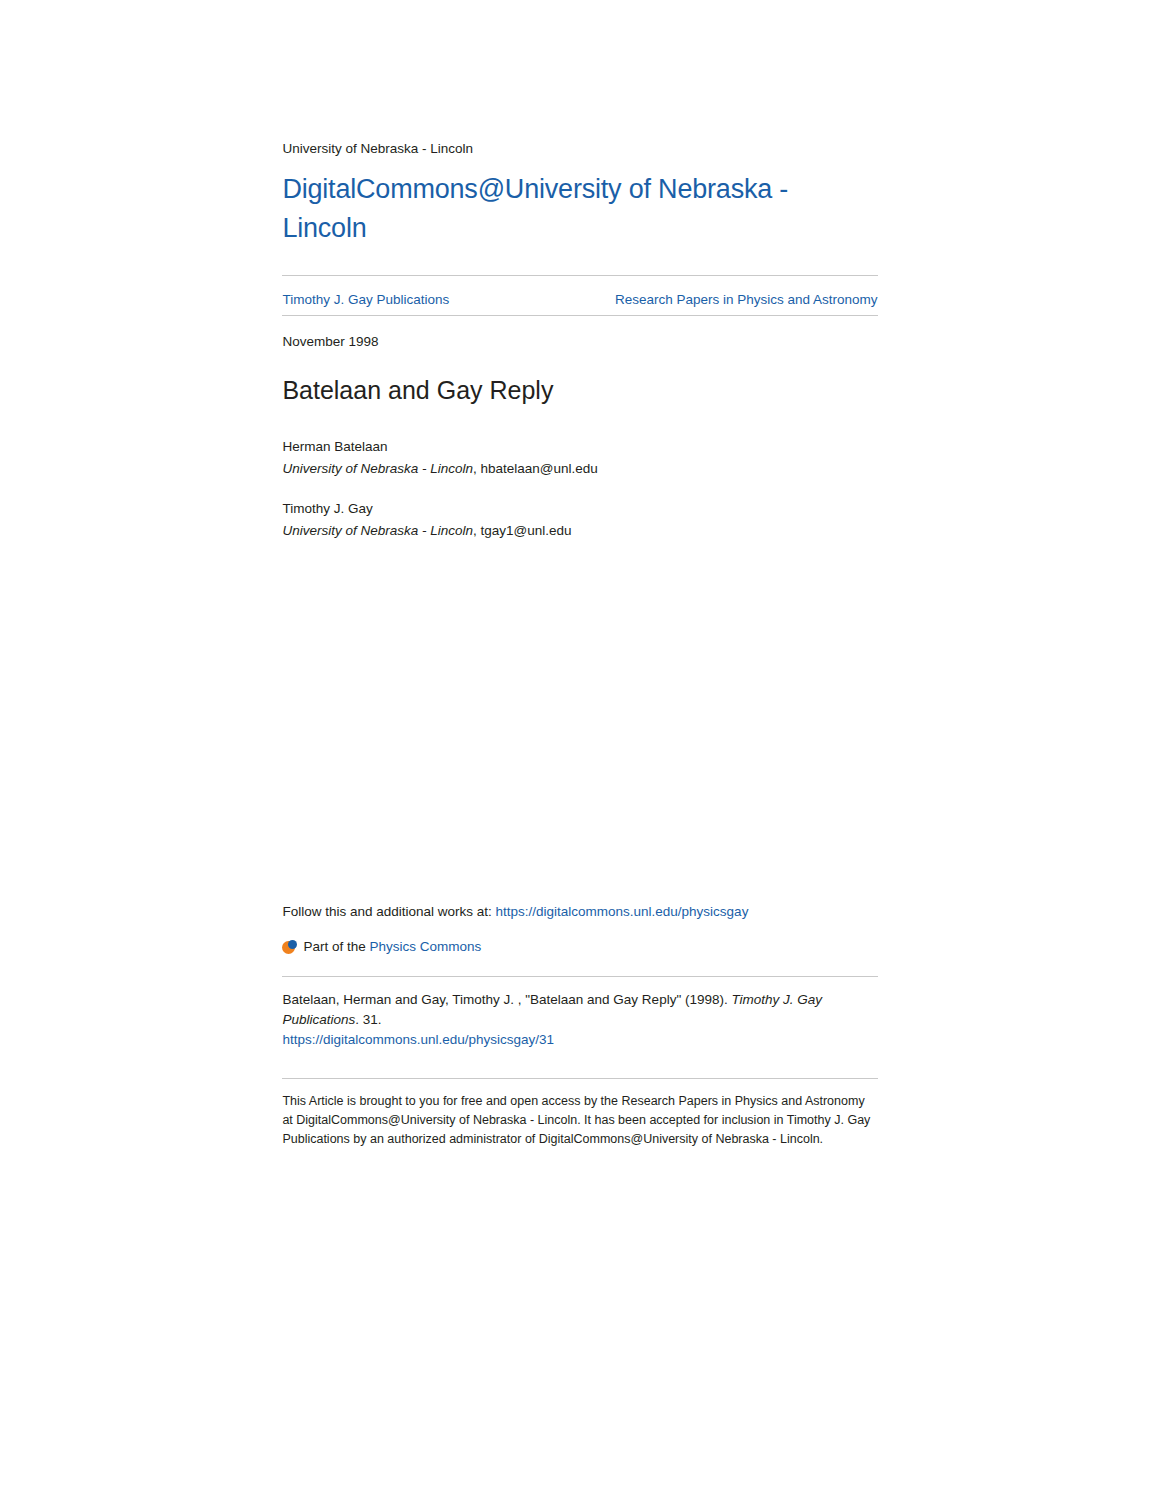University of Nebraska - Lincoln
DigitalCommons@University of Nebraska - Lincoln
Timothy J. Gay Publications
Research Papers in Physics and Astronomy
November 1998
Batelaan and Gay Reply
Herman Batelaan
University of Nebraska - Lincoln, hbatelaan@unl.edu
Timothy J. Gay
University of Nebraska - Lincoln, tgay1@unl.edu
Follow this and additional works at: https://digitalcommons.unl.edu/physicsgay
Part of the Physics Commons
Batelaan, Herman and Gay, Timothy J. , "Batelaan and Gay Reply" (1998). Timothy J. Gay Publications. 31.
https://digitalcommons.unl.edu/physicsgay/31
This Article is brought to you for free and open access by the Research Papers in Physics and Astronomy at DigitalCommons@University of Nebraska - Lincoln. It has been accepted for inclusion in Timothy J. Gay Publications by an authorized administrator of DigitalCommons@University of Nebraska - Lincoln.